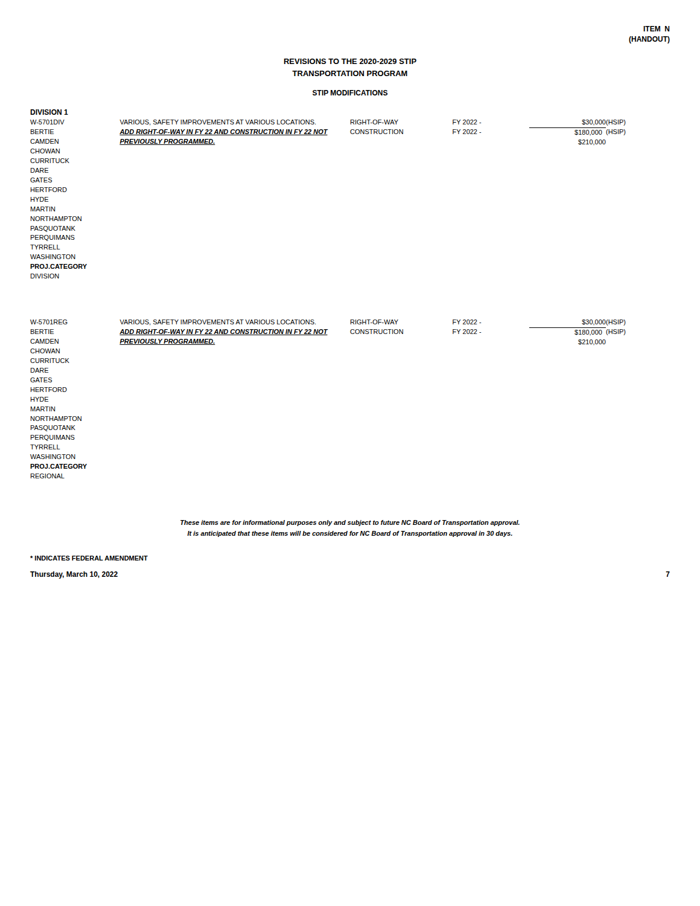ITEM N
(HANDOUT)
REVISIONS TO THE 2020-2029 STIP
TRANSPORTATION PROGRAM
STIP MODIFICATIONS
DIVISION 1
| W-5701DIV BERTIE CAMDEN CHOWAN CURRITUCK DARE GATES HERTFORD HYDE MARTIN NORTHAMPTON PASQUOTANK PERQUIMANS TYRRELL WASHINGTON PROJ.CATEGORY DIVISION | VARIOUS, SAFETY IMPROVEMENTS AT VARIOUS LOCATIONS. ADD RIGHT-OF-WAY IN FY 22 AND CONSTRUCTION IN FY 22 NOT PREVIOUSLY PROGRAMMED. | RIGHT-OF-WAY CONSTRUCTION | FY 2022 - FY 2022 - | $30,000 $180,000 $210,000 | (HSIP) (HSIP) |
| W-5701REG BERTIE CAMDEN CHOWAN CURRITUCK DARE GATES HERTFORD HYDE MARTIN NORTHAMPTON PASQUOTANK PERQUIMANS TYRRELL WASHINGTON PROJ.CATEGORY REGIONAL | VARIOUS, SAFETY IMPROVEMENTS AT VARIOUS LOCATIONS. ADD RIGHT-OF-WAY IN FY 22 AND CONSTRUCTION IN FY 22 NOT PREVIOUSLY PROGRAMMED. | RIGHT-OF-WAY CONSTRUCTION | FY 2022 - FY 2022 - | $30,000 $180,000 $210,000 | (HSIP) (HSIP) |
These items are for informational purposes only and subject to future NC Board of Transportation approval.
It is anticipated that these items will be considered for NC Board of Transportation approval in 30 days.
* INDICATES FEDERAL AMENDMENT
Thursday, March 10, 2022 7